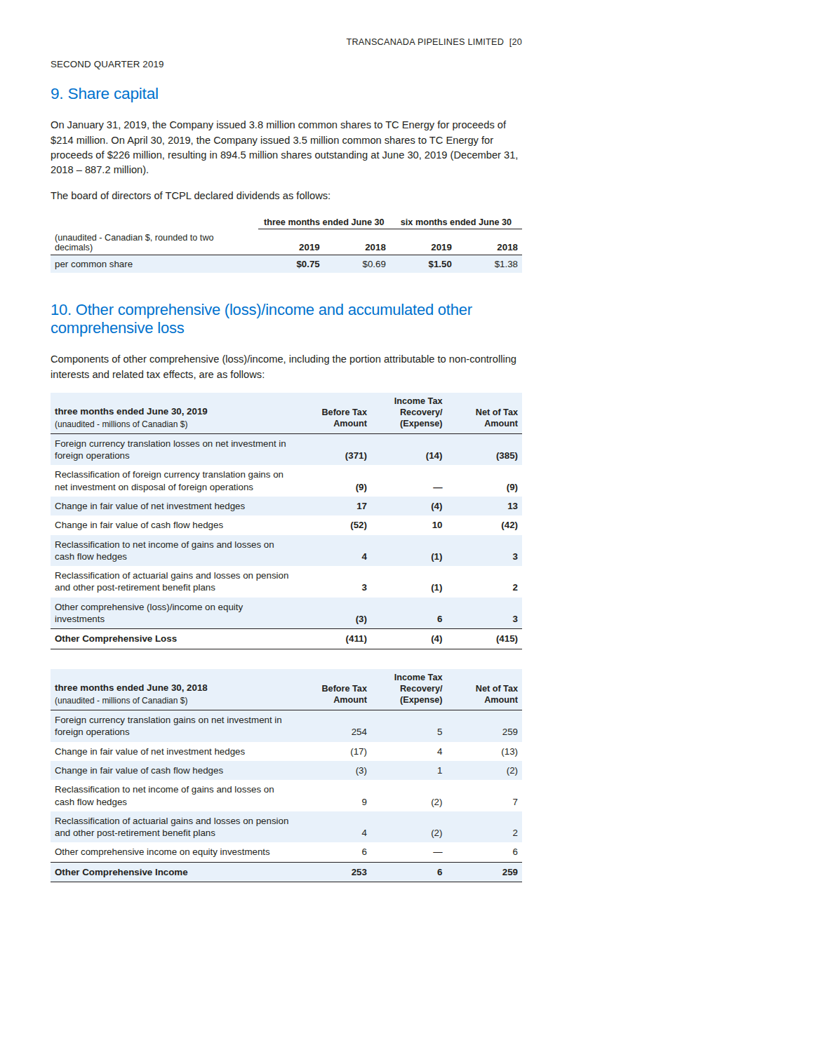TRANSCANADA PIPELINES LIMITED [20
SECOND QUARTER 2019
9. Share capital
On January 31, 2019, the Company issued 3.8 million common shares to TC Energy for proceeds of $214 million. On April 30, 2019, the Company issued 3.5 million common shares to TC Energy for proceeds of $226 million, resulting in 894.5 million shares outstanding at June 30, 2019 (December 31, 2018 – 887.2 million).
The board of directors of TCPL declared dividends as follows:
| | three months ended June 30 | six months ended June 30 |
| --- | --- | --- |
| (unaudited - Canadian $, rounded to two decimals) | 2019 | 2018 | 2019 | 2018 |
| per common share | $0.75 | $0.69 | $1.50 | $1.38 |
10. Other comprehensive (loss)/income and accumulated other comprehensive loss
Components of other comprehensive (loss)/income, including the portion attributable to non-controlling interests and related tax effects, are as follows:
| three months ended June 30, 2019 (unaudited - millions of Canadian $) | Before Tax Amount | Income Tax Recovery/ (Expense) | Net of Tax Amount |
| --- | --- | --- | --- |
| Foreign currency translation losses on net investment in foreign operations | (371) | (14) | (385) |
| Reclassification of foreign currency translation gains on net investment on disposal of foreign operations | (9) | — | (9) |
| Change in fair value of net investment hedges | 17 | (4) | 13 |
| Change in fair value of cash flow hedges | (52) | 10 | (42) |
| Reclassification to net income of gains and losses on cash flow hedges | 4 | (1) | 3 |
| Reclassification of actuarial gains and losses on pension and other post-retirement benefit plans | 3 | (1) | 2 |
| Other comprehensive (loss)/income on equity investments | (3) | 6 | 3 |
| Other Comprehensive Loss | (411) | (4) | (415) |
| three months ended June 30, 2018 (unaudited - millions of Canadian $) | Before Tax Amount | Income Tax Recovery/ (Expense) | Net of Tax Amount |
| --- | --- | --- | --- |
| Foreign currency translation gains on net investment in foreign operations | 254 | 5 | 259 |
| Change in fair value of net investment hedges | (17) | 4 | (13) |
| Change in fair value of cash flow hedges | (3) | 1 | (2) |
| Reclassification to net income of gains and losses on cash flow hedges | 9 | (2) | 7 |
| Reclassification of actuarial gains and losses on pension and other post-retirement benefit plans | 4 | (2) | 2 |
| Other comprehensive income on equity investments | 6 | — | 6 |
| Other Comprehensive Income | 253 | 6 | 259 |